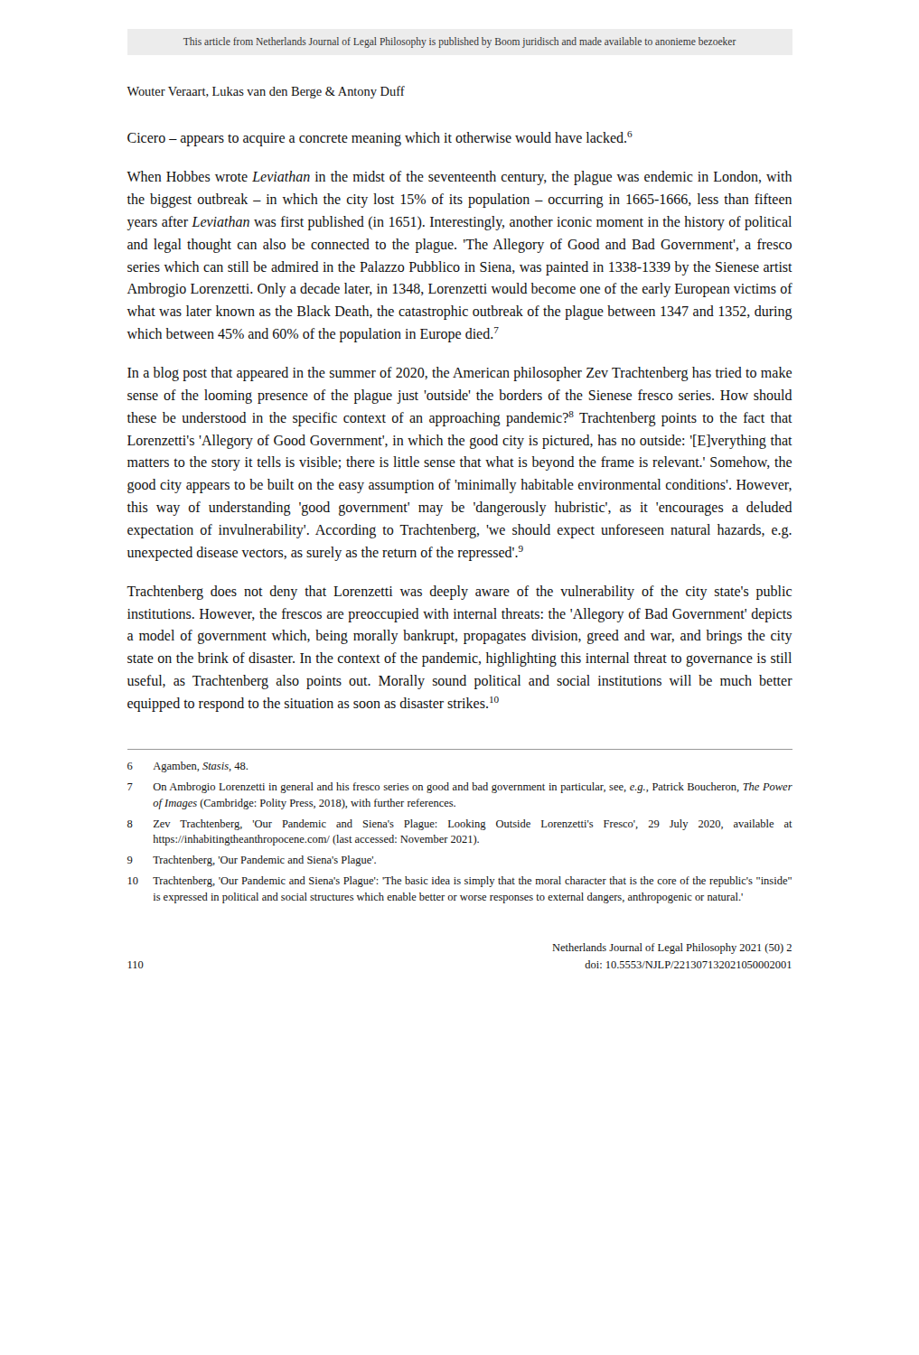This article from Netherlands Journal of Legal Philosophy is published by Boom juridisch and made available to anonieme bezoeker
Wouter Veraart, Lukas van den Berge & Antony Duff
Cicero – appears to acquire a concrete meaning which it otherwise would have lacked.6
When Hobbes wrote Leviathan in the midst of the seventeenth century, the plague was endemic in London, with the biggest outbreak – in which the city lost 15% of its population – occurring in 1665-1666, less than fifteen years after Leviathan was first published (in 1651). Interestingly, another iconic moment in the history of political and legal thought can also be connected to the plague. 'The Allegory of Good and Bad Government', a fresco series which can still be admired in the Palazzo Pubblico in Siena, was painted in 1338-1339 by the Sienese artist Ambrogio Lorenzetti. Only a decade later, in 1348, Lorenzetti would become one of the early European victims of what was later known as the Black Death, the catastrophic outbreak of the plague between 1347 and 1352, during which between 45% and 60% of the population in Europe died.7
In a blog post that appeared in the summer of 2020, the American philosopher Zev Trachtenberg has tried to make sense of the looming presence of the plague just 'outside' the borders of the Sienese fresco series. How should these be understood in the specific context of an approaching pandemic?8 Trachtenberg points to the fact that Lorenzetti's 'Allegory of Good Government', in which the good city is pictured, has no outside: '[E]verything that matters to the story it tells is visible; there is little sense that what is beyond the frame is relevant.' Somehow, the good city appears to be built on the easy assumption of 'minimally habitable environmental conditions'. However, this way of understanding 'good government' may be 'dangerously hubristic', as it 'encourages a deluded expectation of invulnerability'. According to Trachtenberg, 'we should expect unforeseen natural hazards, e.g. unexpected disease vectors, as surely as the return of the repressed'.9
Trachtenberg does not deny that Lorenzetti was deeply aware of the vulnerability of the city state's public institutions. However, the frescos are preoccupied with internal threats: the 'Allegory of Bad Government' depicts a model of government which, being morally bankrupt, propagates division, greed and war, and brings the city state on the brink of disaster. In the context of the pandemic, highlighting this internal threat to governance is still useful, as Trachtenberg also points out. Morally sound political and social institutions will be much better equipped to respond to the situation as soon as disaster strikes.10
6 Agamben, Stasis, 48.
7 On Ambrogio Lorenzetti in general and his fresco series on good and bad government in particular, see, e.g., Patrick Boucheron, The Power of Images (Cambridge: Polity Press, 2018), with further references.
8 Zev Trachtenberg, 'Our Pandemic and Siena's Plague: Looking Outside Lorenzetti's Fresco', 29 July 2020, available at https://inhabitingtheanthropocene.com/ (last accessed: November 2021).
9 Trachtenberg, 'Our Pandemic and Siena's Plague'.
10 Trachtenberg, 'Our Pandemic and Siena's Plague': 'The basic idea is simply that the moral character that is the core of the republic's "inside" is expressed in political and social structures which enable better or worse responses to external dangers, anthropogenic or natural.'
110
Netherlands Journal of Legal Philosophy 2021 (50) 2
doi: 10.5553/NJLP/221307132021050002001